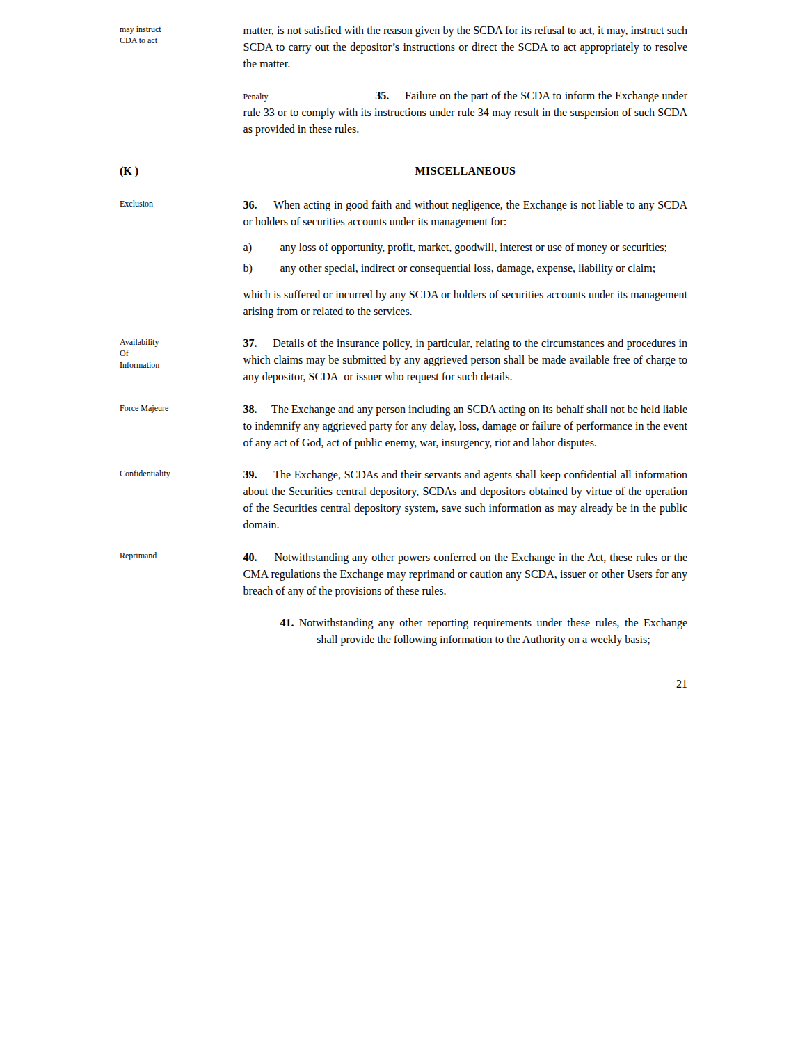may instruct
CDA to act
matter, is not satisfied with the reason given by the SCDA for its refusal to act, it may, instruct such SCDA to carry out the depositor’s instructions or direct the SCDA to act appropriately to resolve the matter.
Penalty 35. Failure on the part of the SCDA to inform the Exchange under rule 33 or to comply with its instructions under rule 34 may result in the suspension of such SCDA as provided in these rules.
(K )
MISCELLANEOUS
Exclusion
36. When acting in good faith and without negligence, the Exchange is not liable to any SCDA or holders of securities accounts under its management for:
a) any loss of opportunity, profit, market, goodwill, interest or use of money or securities;
b) any other special, indirect or consequential loss, damage, expense, liability or claim;
which is suffered or incurred by any SCDA or holders of securities accounts under its management arising from or related to the services.
Availability
Of
Information
37. Details of the insurance policy, in particular, relating to the circumstances and procedures in which claims may be submitted by any aggrieved person shall be made available free of charge to any depositor, SCDA or issuer who request for such details.
Force Majeure
38. The Exchange and any person including an SCDA acting on its behalf shall not be held liable to indemnify any aggrieved party for any delay, loss, damage or failure of performance in the event of any act of God, act of public enemy, war, insurgency, riot and labor disputes.
Confidentiality
39. The Exchange, SCDAs and their servants and agents shall keep confidential all information about the Securities central depository, SCDAs and depositors obtained by virtue of the operation of the Securities central depository system, save such information as may already be in the public domain.
Reprimand
40. Notwithstanding any other powers conferred on the Exchange in the Act, these rules or the CMA regulations the Exchange may reprimand or caution any SCDA, issuer or other Users for any breach of any of the provisions of these rules.
41. Notwithstanding any other reporting requirements under these rules, the Exchange shall provide the following information to the Authority on a weekly basis;
21